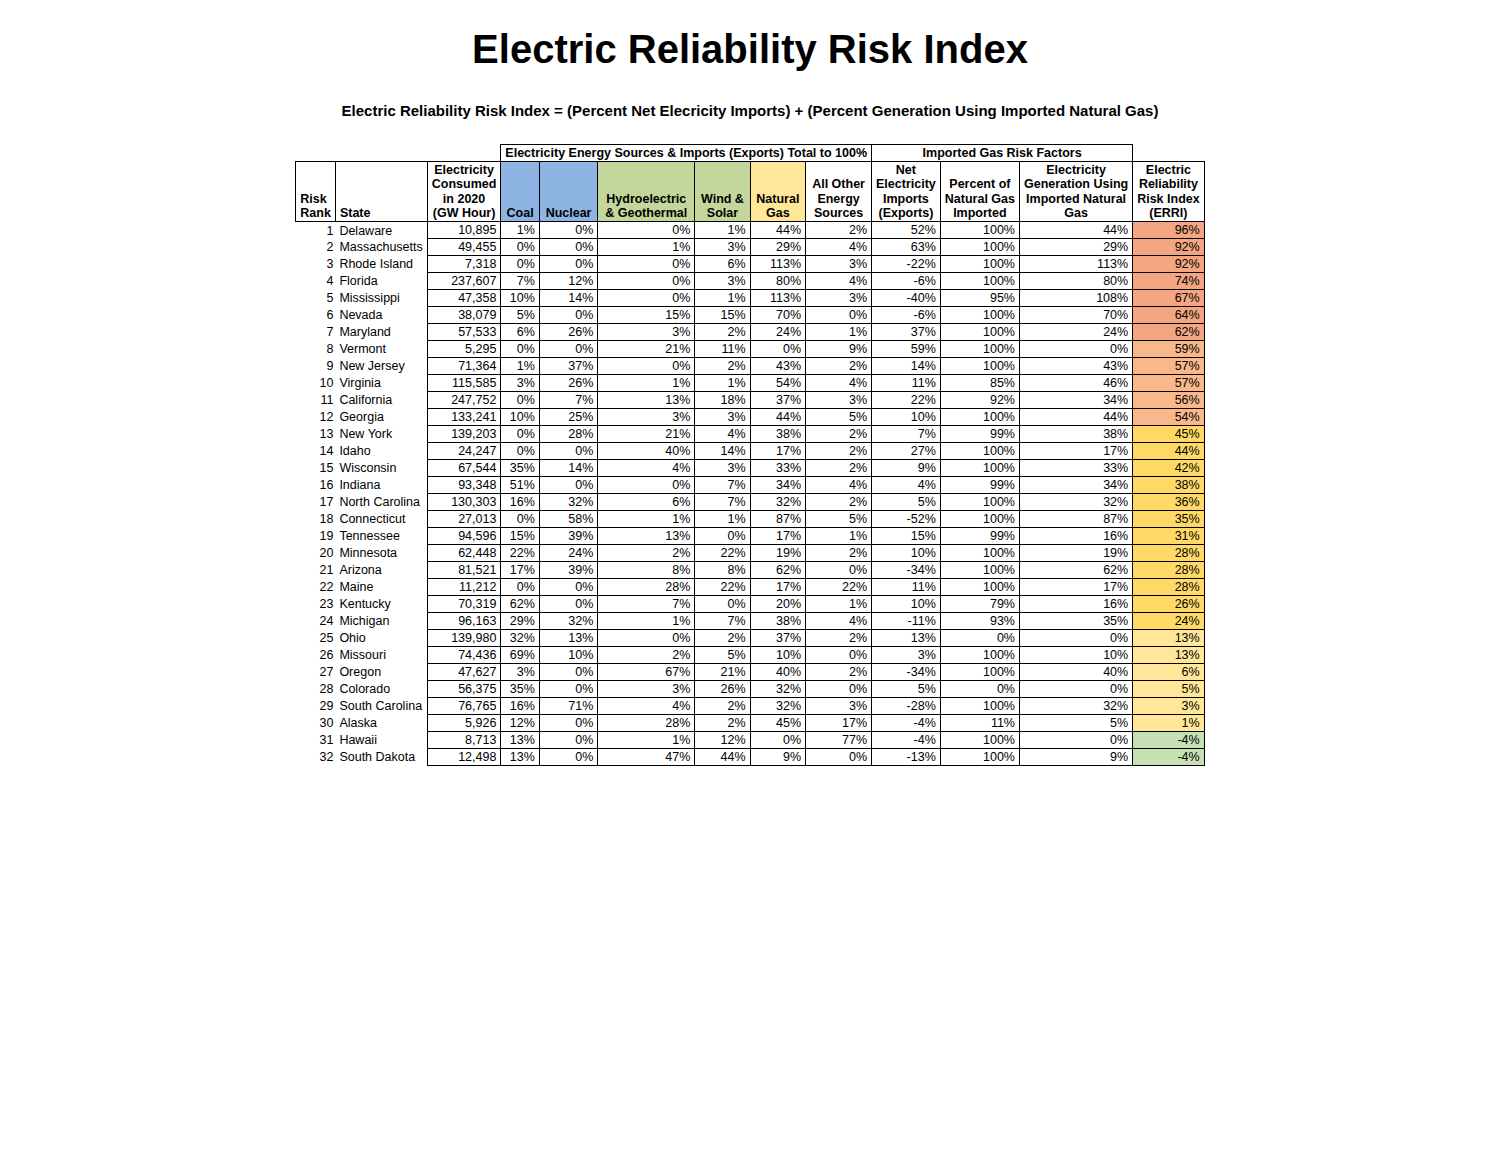Electric Reliability Risk Index
Electric Reliability Risk Index = (Percent Net Elecricity Imports) + (Percent Generation Using Imported Natural Gas)
| | | | Electricity Energy Sources & Imports (Exports) Total to 100% | Imported Gas Risk Factors | |
| --- | --- | --- | --- | --- | --- |
| Risk Rank | State | Electricity Consumed in 2020 (GW Hour) | Coal | Nuclear | Hydroelectric & Geothermal | Wind & Solar | Natural Gas | All Other Energy Sources | Net Electricity Imports (Exports) | Percent of Natural Gas Imported | Electricity Generation Using Imported Natural Gas | Electric Reliability Risk Index (ERRI) |
| 1 | Delaware | 10,895 | 1% | 0% | 0% | 1% | 44% | 2% | 52% | 100% | 44% | 96% |
| 2 | Massachusetts | 49,455 | 0% | 0% | 1% | 3% | 29% | 4% | 63% | 100% | 29% | 92% |
| 3 | Rhode Island | 7,318 | 0% | 0% | 0% | 6% | 113% | 3% | -22% | 100% | 113% | 92% |
| 4 | Florida | 237,607 | 7% | 12% | 0% | 3% | 80% | 4% | -6% | 100% | 80% | 74% |
| 5 | Mississippi | 47,358 | 10% | 14% | 0% | 1% | 113% | 3% | -40% | 95% | 108% | 67% |
| 6 | Nevada | 38,079 | 5% | 0% | 15% | 15% | 70% | 0% | -6% | 100% | 70% | 64% |
| 7 | Maryland | 57,533 | 6% | 26% | 3% | 2% | 24% | 1% | 37% | 100% | 24% | 62% |
| 8 | Vermont | 5,295 | 0% | 0% | 21% | 11% | 0% | 9% | 59% | 100% | 0% | 59% |
| 9 | New Jersey | 71,364 | 1% | 37% | 0% | 2% | 43% | 2% | 14% | 100% | 43% | 57% |
| 10 | Virginia | 115,585 | 3% | 26% | 1% | 1% | 54% | 4% | 11% | 85% | 46% | 57% |
| 11 | California | 247,752 | 0% | 7% | 13% | 18% | 37% | 3% | 22% | 92% | 34% | 56% |
| 12 | Georgia | 133,241 | 10% | 25% | 3% | 3% | 44% | 5% | 10% | 100% | 44% | 54% |
| 13 | New York | 139,203 | 0% | 28% | 21% | 4% | 38% | 2% | 7% | 99% | 38% | 45% |
| 14 | Idaho | 24,247 | 0% | 0% | 40% | 14% | 17% | 2% | 27% | 100% | 17% | 44% |
| 15 | Wisconsin | 67,544 | 35% | 14% | 4% | 3% | 33% | 2% | 9% | 100% | 33% | 42% |
| 16 | Indiana | 93,348 | 51% | 0% | 0% | 7% | 34% | 4% | 4% | 99% | 34% | 38% |
| 17 | North Carolina | 130,303 | 16% | 32% | 6% | 7% | 32% | 2% | 5% | 100% | 32% | 36% |
| 18 | Connecticut | 27,013 | 0% | 58% | 1% | 1% | 87% | 5% | -52% | 100% | 87% | 35% |
| 19 | Tennessee | 94,596 | 15% | 39% | 13% | 0% | 17% | 1% | 15% | 99% | 16% | 31% |
| 20 | Minnesota | 62,448 | 22% | 24% | 2% | 22% | 19% | 2% | 10% | 100% | 19% | 28% |
| 21 | Arizona | 81,521 | 17% | 39% | 8% | 8% | 62% | 0% | -34% | 100% | 62% | 28% |
| 22 | Maine | 11,212 | 0% | 0% | 28% | 22% | 17% | 22% | 11% | 100% | 17% | 28% |
| 23 | Kentucky | 70,319 | 62% | 0% | 7% | 0% | 20% | 1% | 10% | 79% | 16% | 26% |
| 24 | Michigan | 96,163 | 29% | 32% | 1% | 7% | 38% | 4% | -11% | 93% | 35% | 24% |
| 25 | Ohio | 139,980 | 32% | 13% | 0% | 2% | 37% | 2% | 13% | 0% | 0% | 13% |
| 26 | Missouri | 74,436 | 69% | 10% | 2% | 5% | 10% | 0% | 3% | 100% | 10% | 13% |
| 27 | Oregon | 47,627 | 3% | 0% | 67% | 21% | 40% | 2% | -34% | 100% | 40% | 6% |
| 28 | Colorado | 56,375 | 35% | 0% | 3% | 26% | 32% | 0% | 5% | 0% | 0% | 5% |
| 29 | South Carolina | 76,765 | 16% | 71% | 4% | 2% | 32% | 3% | -28% | 100% | 32% | 3% |
| 30 | Alaska | 5,926 | 12% | 0% | 28% | 2% | 45% | 17% | -4% | 11% | 5% | 1% |
| 31 | Hawaii | 8,713 | 13% | 0% | 1% | 12% | 0% | 77% | -4% | 100% | 0% | -4% |
| 32 | South Dakota | 12,498 | 13% | 0% | 47% | 44% | 9% | 0% | -13% | 100% | 9% | -4% |